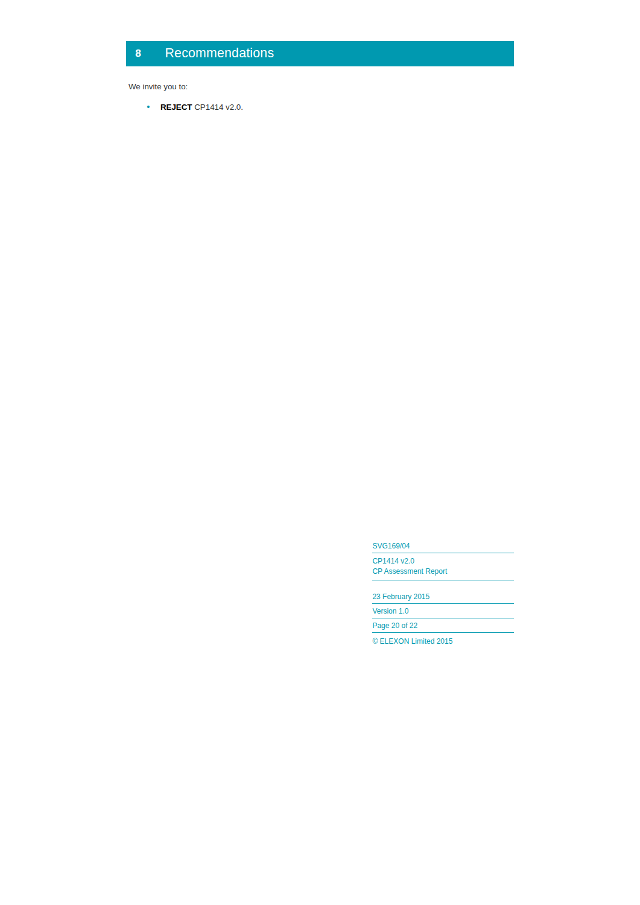8 Recommendations
We invite you to:
REJECT CP1414 v2.0.
SVG169/04
CP1414 v2.0
CP Assessment Report
23 February 2015
Version 1.0
Page 20 of 22
© ELEXON Limited 2015